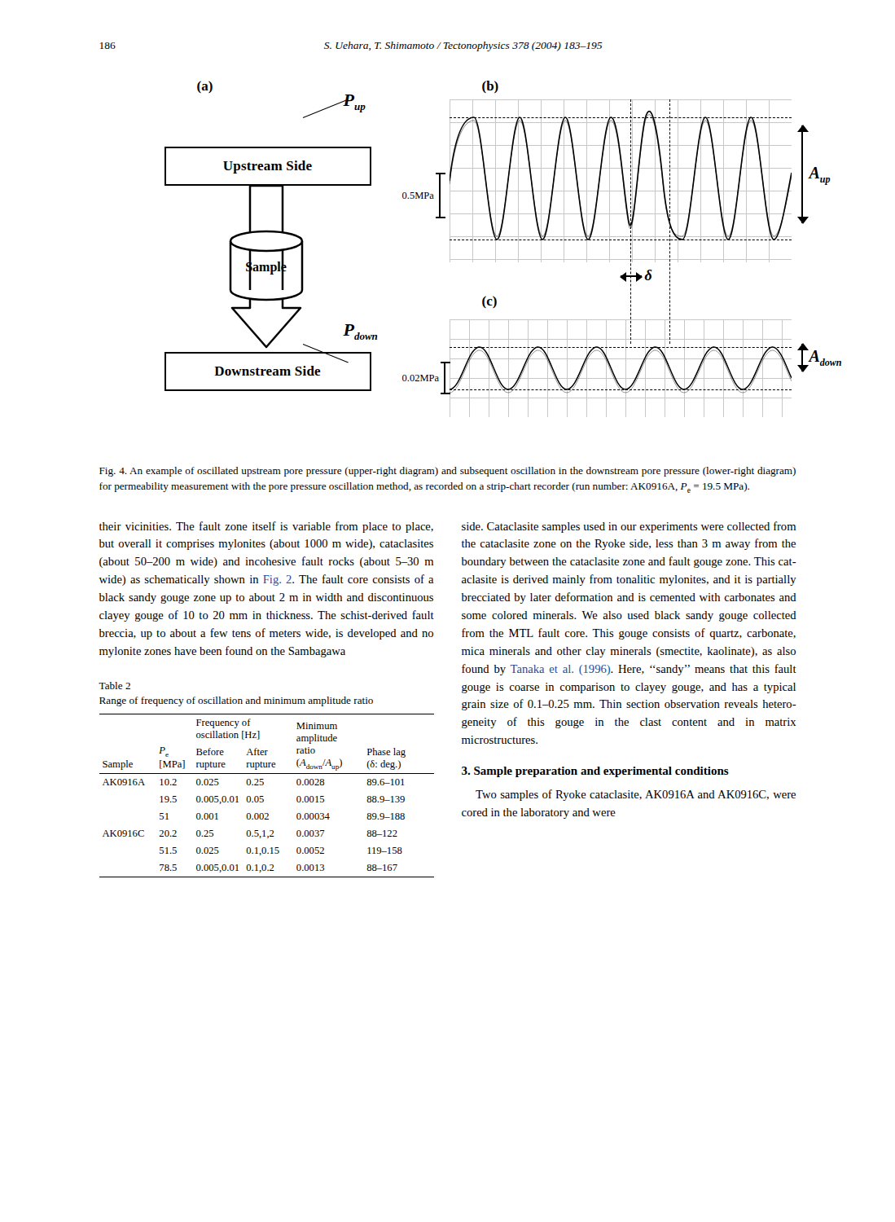186
S. Uehara, T. Shimamoto / Tectonophysics 378 (2004) 183–195
(a)
(b)
(c)
Upstream Side
Sample
Downstream Side
Pup
Pdown
0.5MPa
Aup
0.02MPa
Adown
δ
Fig. 4. An example of oscillated upstream pore pressure (upper-right diagram) and subsequent oscillation in the downstream pore pressure (lower-right diagram) for permeability measurement with the pore pressure oscillation method, as recorded on a strip-chart recorder (run number: AK0916A, Pe = 19.5 MPa).
their vicinities. The fault zone itself is variable from place to place, but overall it comprises mylonites (about 1000 m wide), cataclasites (about 50–200 m wide) and incohesive fault rocks (about 5–30 m wide) as schematically shown in Fig. 2. The fault core consists of a black sandy gouge zone up to about 2 m in width and discontinuous clayey gouge of 10 to 20 mm in thickness. The schist-derived fault breccia, up to about a few tens of meters wide, is developed and no mylonite zones have been found on the Sambagawa
Table 2 Range of frequency of oscillation and minimum amplitude ratio
| Sample | P e [MPa] | Frequency of oscillation [Hz] | Minimum amplitude ratio ( A down / A up ) | Phase lag (δ: deg.) |
| --- | --- | --- | --- | --- |
| Before rupture | After rupture |
| AK0916A | 10.2 | 0.025 | 0.25 | 0.0028 | 89.6–101 |
| | 19.5 | 0.005,0.01 | 0.05 | 0.0015 | 88.9–139 |
| | 51 | 0.001 | 0.002 | 0.00034 | 89.9–188 |
| AK0916C | 20.2 | 0.25 | 0.5,1,2 | 0.0037 | 88–122 |
| | 51.5 | 0.025 | 0.1,0.15 | 0.0052 | 119–158 |
| | 78.5 | 0.005,0.01 | 0.1,0.2 | 0.0013 | 88–167 |
side. Cataclasite samples used in our experiments were collected from the cataclasite zone on the Ryoke side, less than 3 m away from the boundary between the cataclasite zone and fault gouge zone. This cataclasite is derived mainly from tonalitic mylonites, and it is partially brecciated by later deformation and is cemented with carbonates and some colored minerals. We also used black sandy gouge collected from the MTL fault core. This gouge consists of quartz, carbonate, mica minerals and other clay minerals (smectite, kaolinate), as also found by Tanaka et al. (1996). Here, ‘‘sandy’’ means that this fault gouge is coarse in comparison to clayey gouge, and has a typical grain size of 0.1–0.25 mm. Thin section observation reveals heterogeneity of this gouge in the clast content and in matrix microstructures.
3. Sample preparation and experimental conditions
Two samples of Ryoke cataclasite, AK0916A and AK0916C, were cored in the laboratory and were